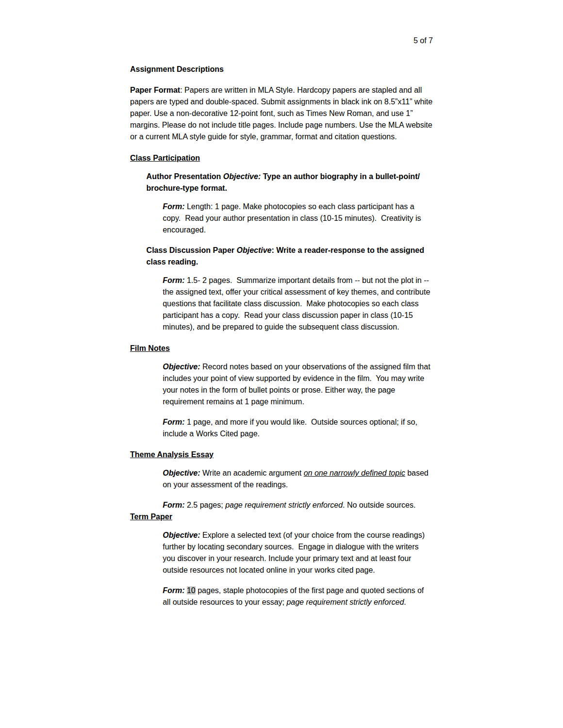5 of 7
Assignment Descriptions
Paper Format: Papers are written in MLA Style. Hardcopy papers are stapled and all papers are typed and double-spaced. Submit assignments in black ink on 8.5”x11” white paper. Use a non-decorative 12-point font, such as Times New Roman, and use 1” margins. Please do not include title pages. Include page numbers. Use the MLA website or a current MLA style guide for style, grammar, format and citation questions.
Class Participation
Author Presentation Objective: Type an author biography in a bullet-point/ brochure-type format.
Form: Length: 1 page. Make photocopies so each class participant has a copy. Read your author presentation in class (10-15 minutes). Creativity is encouraged.
Class Discussion Paper Objective: Write a reader-response to the assigned class reading.
Form: 1.5- 2 pages. Summarize important details from -- but not the plot in -- the assigned text, offer your critical assessment of key themes, and contribute questions that facilitate class discussion. Make photocopies so each class participant has a copy. Read your class discussion paper in class (10-15 minutes), and be prepared to guide the subsequent class discussion.
Film Notes
Objective: Record notes based on your observations of the assigned film that includes your point of view supported by evidence in the film. You may write your notes in the form of bullet points or prose. Either way, the page requirement remains at 1 page minimum.
Form: 1 page, and more if you would like. Outside sources optional; if so, include a Works Cited page.
Theme Analysis Essay
Objective: Write an academic argument on one narrowly defined topic based on your assessment of the readings.
Form: 2.5 pages; page requirement strictly enforced. No outside sources.
Term Paper
Objective: Explore a selected text (of your choice from the course readings) further by locating secondary sources. Engage in dialogue with the writers you discover in your research. Include your primary text and at least four outside resources not located online in your works cited page.
Form: 10 pages, staple photocopies of the first page and quoted sections of all outside resources to your essay; page requirement strictly enforced.